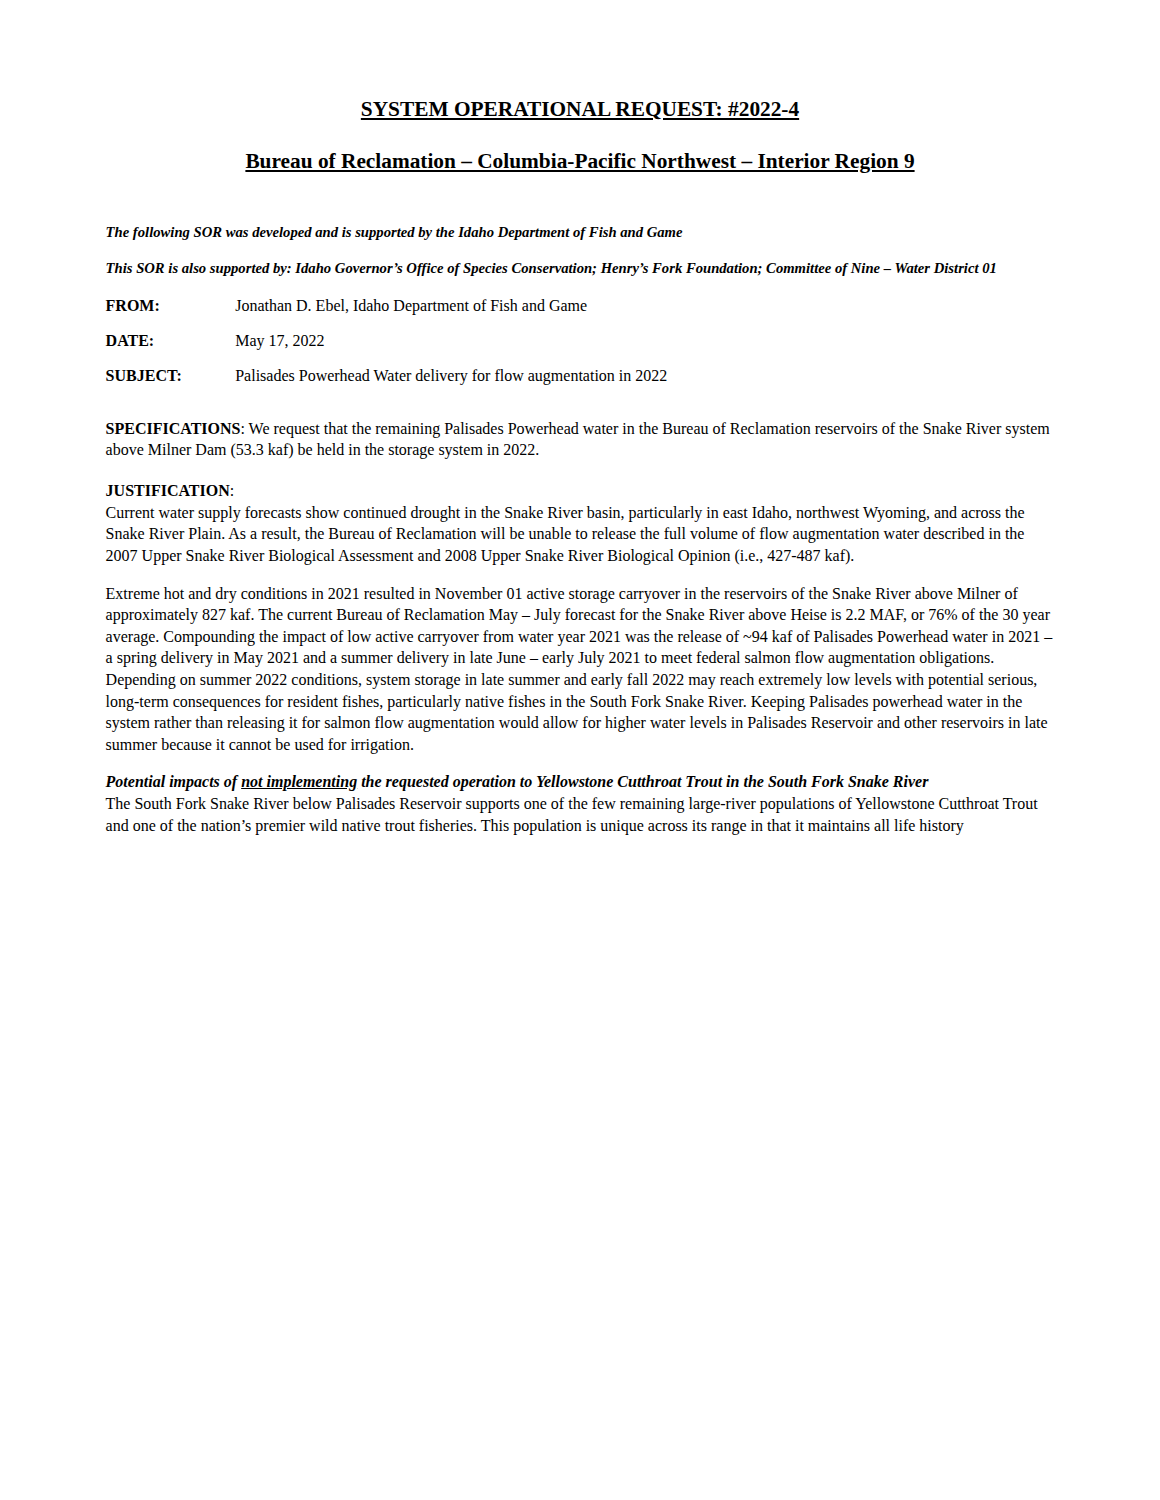SYSTEM OPERATIONAL REQUEST: #2022-4
Bureau of Reclamation – Columbia-Pacific Northwest – Interior Region 9
The following SOR was developed and is supported by the Idaho Department of Fish and Game
This SOR is also supported by: Idaho Governor’s Office of Species Conservation; Henry’s Fork Foundation; Committee of Nine – Water District 01
| FROM: | Jonathan D. Ebel, Idaho Department of Fish and Game |
| DATE: | May 17, 2022 |
| SUBJECT: | Palisades Powerhead Water delivery for flow augmentation in 2022 |
SPECIFICATIONS: We request that the remaining Palisades Powerhead water in the Bureau of Reclamation reservoirs of the Snake River system above Milner Dam (53.3 kaf) be held in the storage system in 2022.
JUSTIFICATION:
Current water supply forecasts show continued drought in the Snake River basin, particularly in east Idaho, northwest Wyoming, and across the Snake River Plain. As a result, the Bureau of Reclamation will be unable to release the full volume of flow augmentation water described in the 2007 Upper Snake River Biological Assessment and 2008 Upper Snake River Biological Opinion (i.e., 427-487 kaf).
Extreme hot and dry conditions in 2021 resulted in November 01 active storage carryover in the reservoirs of the Snake River above Milner of approximately 827 kaf. The current Bureau of Reclamation May – July forecast for the Snake River above Heise is 2.2 MAF, or 76% of the 30 year average. Compounding the impact of low active carryover from water year 2021 was the release of ~94 kaf of Palisades Powerhead water in 2021 – a spring delivery in May 2021 and a summer delivery in late June – early July 2021 to meet federal salmon flow augmentation obligations. Depending on summer 2022 conditions, system storage in late summer and early fall 2022 may reach extremely low levels with potential serious, long-term consequences for resident fishes, particularly native fishes in the South Fork Snake River. Keeping Palisades powerhead water in the system rather than releasing it for salmon flow augmentation would allow for higher water levels in Palisades Reservoir and other reservoirs in late summer because it cannot be used for irrigation.
Potential impacts of not implementing the requested operation to Yellowstone Cutthroat Trout in the South Fork Snake River
The South Fork Snake River below Palisades Reservoir supports one of the few remaining large-river populations of Yellowstone Cutthroat Trout and one of the nation’s premier wild native trout fisheries. This population is unique across its range in that it maintains all life history